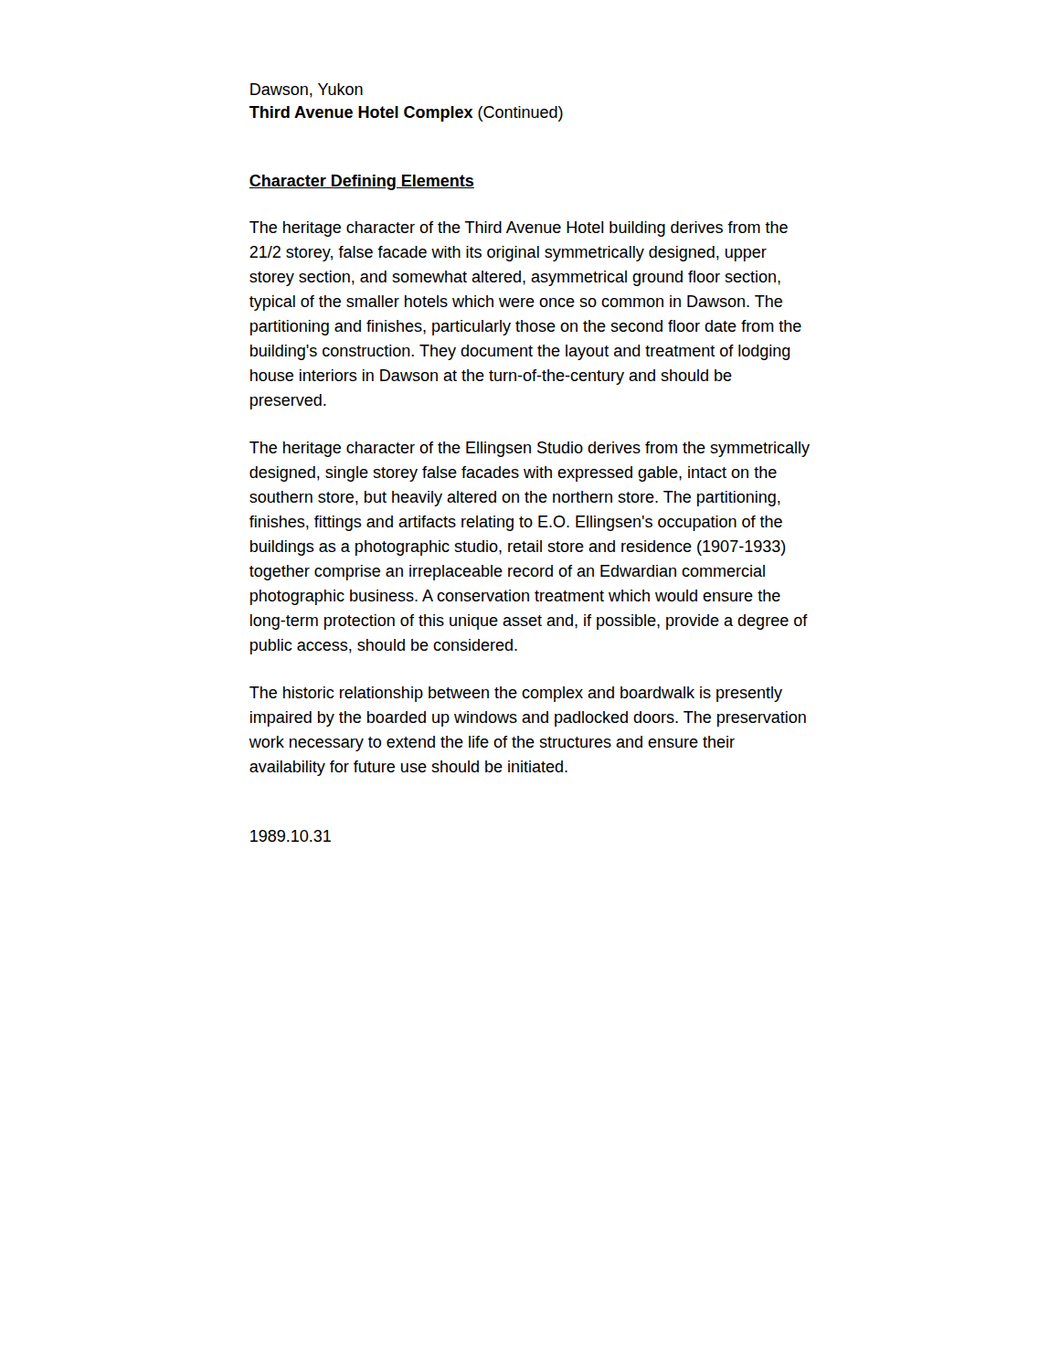Dawson, Yukon
Third Avenue Hotel Complex (Continued)
Character Defining Elements
The heritage character of the Third Avenue Hotel building derives from the 21/2 storey, false facade with its original symmetrically designed, upper storey section, and somewhat altered, asymmetrical ground floor section, typical of the smaller hotels which were once so common in Dawson. The partitioning and finishes, particularly those on the second floor date from the building's construction. They document the layout and treatment of lodging house interiors in Dawson at the turn-of-the-century and should be preserved.
The heritage character of the Ellingsen Studio derives from the symmetrically designed, single storey false facades with expressed gable, intact on the southern store, but heavily altered on the northern store. The partitioning, finishes, fittings and artifacts relating to E.O. Ellingsen's occupation of the buildings as a photographic studio, retail store and residence (1907-1933) together comprise an irreplaceable record of an Edwardian commercial photographic business. A conservation treatment which would ensure the long-term protection of this unique asset and, if possible, provide a degree of public access, should be considered.
The historic relationship between the complex and boardwalk is presently impaired by the boarded up windows and padlocked doors. The preservation work necessary to extend the life of the structures and ensure their availability for future use should be initiated.
1989.10.31